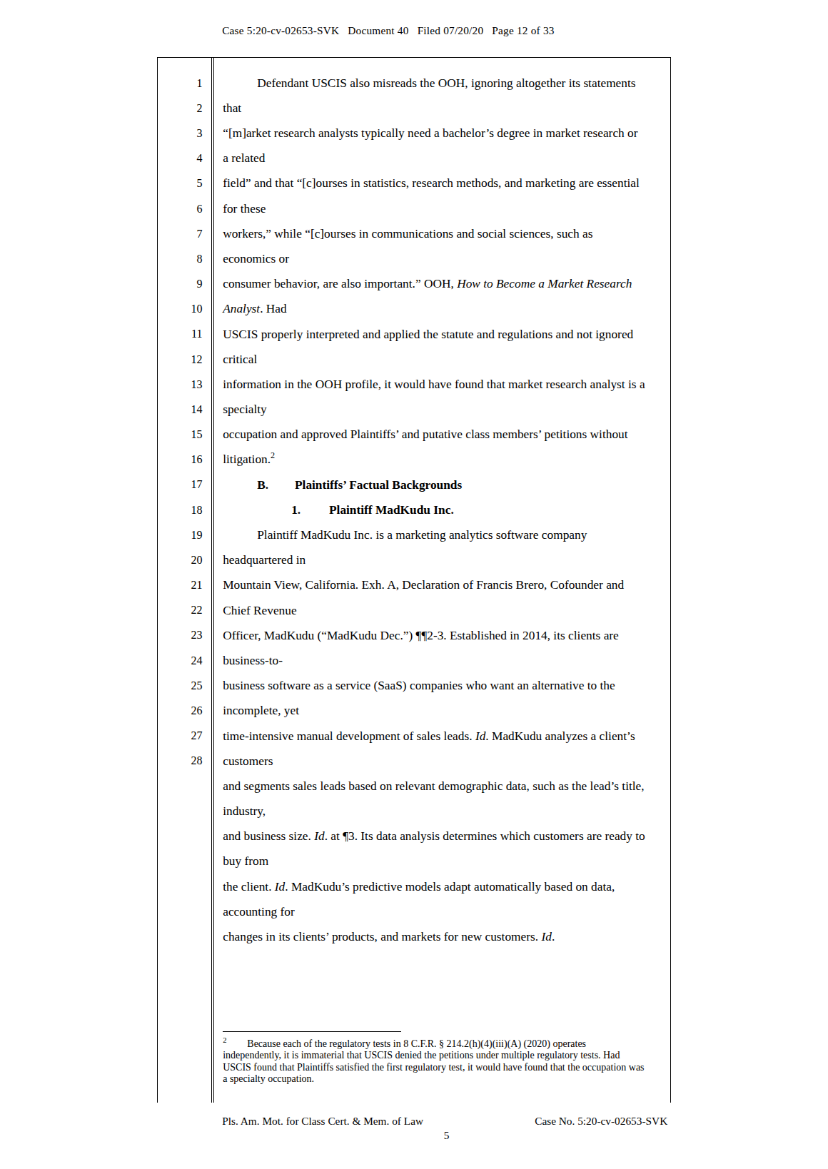Case 5:20-cv-02653-SVK Document 40 Filed 07/20/20 Page 12 of 33
1
2
3
4
5
6
7
8
9
10
11
12
13
14
15
16
17
18
19
20
21
22
23
24
25
26
27
28
Defendant USCIS also misreads the OOH, ignoring altogether its statements that
“[m]arket research analysts typically need a bachelor’s degree in market research or a related
field” and that “[c]ourses in statistics, research methods, and marketing are essential for these
workers,” while “[c]ourses in communications and social sciences, such as economics or
consumer behavior, are also important.” OOH, How to Become a Market Research Analyst. Had
USCIS properly interpreted and applied the statute and regulations and not ignored critical
information in the OOH profile, it would have found that market research analyst is a specialty
occupation and approved Plaintiffs’ and putative class members’ petitions without litigation.2
B. Plaintiffs’ Factual Backgrounds
1. Plaintiff MadKudu Inc.
Plaintiff MadKudu Inc. is a marketing analytics software company headquartered in
Mountain View, California. Exh. A, Declaration of Francis Brero, Cofounder and Chief Revenue
Officer, MadKudu (“MadKudu Dec.”) ¶¶2-3. Established in 2014, its clients are business-to-
business software as a service (SaaS) companies who want an alternative to the incomplete, yet
time-intensive manual development of sales leads. Id. MadKudu analyzes a client’s customers
and segments sales leads based on relevant demographic data, such as the lead’s title, industry,
and business size. Id. at ¶3. Its data analysis determines which customers are ready to buy from
the client. Id. MadKudu’s predictive models adapt automatically based on data, accounting for
changes in its clients’ products, and markets for new customers. Id.
2 Because each of the regulatory tests in 8 C.F.R. § 214.2(h)(4)(iii)(A) (2020) operates independently, it is immaterial that USCIS denied the petitions under multiple regulatory tests. Had USCIS found that Plaintiffs satisfied the first regulatory test, it would have found that the occupation was a specialty occupation.
Pls. Am. Mot. for Class Cert. & Mem. of Law Case No. 5:20-cv-02653-SVK
5